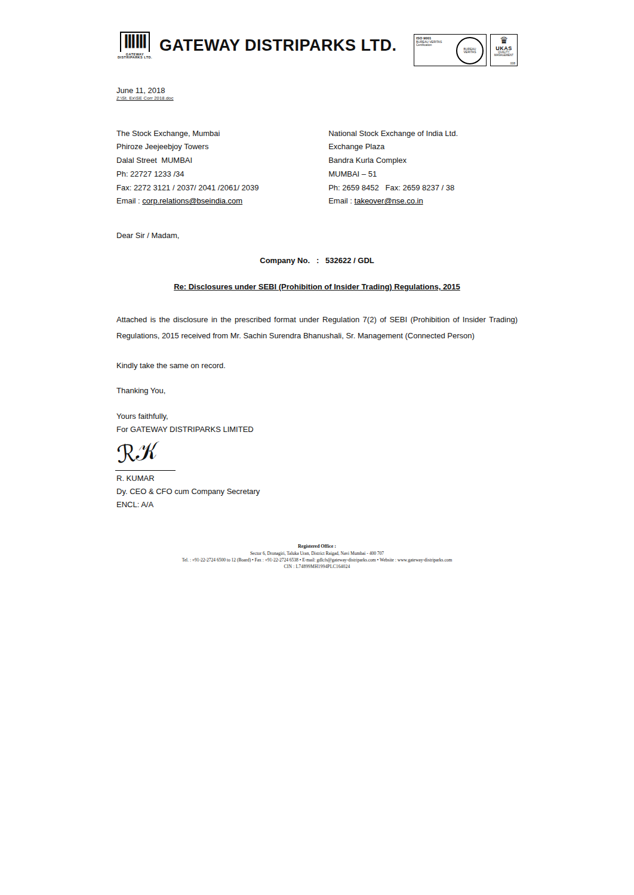ⅢⅢ
GATEWAY
DISTRIPARKS LTD.
GATEWAY DISTRIPARKS LTD.
ISO 9001
BUREAU VERITAS
Certification
BUREAU
VERITAS
♛
UKAS
QUALITY
MANAGEMENT
008
June 11, 2018
Z:\St. Ex\SE Corr 2018.doc
The Stock Exchange, Mumbai
Phiroze Jeejeebjoy Towers
Dalal Street MUMBAI
Ph: 22727 1233 /34
Fax: 2272 3121 / 2037/ 2041 /2061/ 2039
Email : corp.relations@bseindia.com
National Stock Exchange of India Ltd.
Exchange Plaza
Bandra Kurla Complex
MUMBAI – 51
Ph: 2659 8452 Fax: 2659 8237 / 38
Email : takeover@nse.co.in
Dear Sir / Madam,
Company No. : 532622 / GDL
Re: Disclosures under SEBI (Prohibition of Insider Trading) Regulations, 2015
Attached is the disclosure in the prescribed format under Regulation 7(2) of SEBI (Prohibition of Insider Trading) Regulations, 2015 received from Mr. Sachin Surendra Bhanushali, Sr. Management (Connected Person)
Kindly take the same on record.
Thanking You,
Yours faithfully,
For GATEWAY DISTRIPARKS LIMITED
ℛ𝒦
R. KUMAR
Dy. CEO & CFO cum Company Secretary
ENCL: A/A
Registered Office :
Sector 6, Dronagiri, Taluka Uran, District Raigad, Navi Mumbai - 400 707
Tel. : +91-22-2724 6500 to 12 (Board) • Fax : +91-22-2724 6538 • E-mail: gdlcfs@gateway-distriparks.com • Website : www.gateway-distriparks.com
CIN : L74899MH1994PLC164024